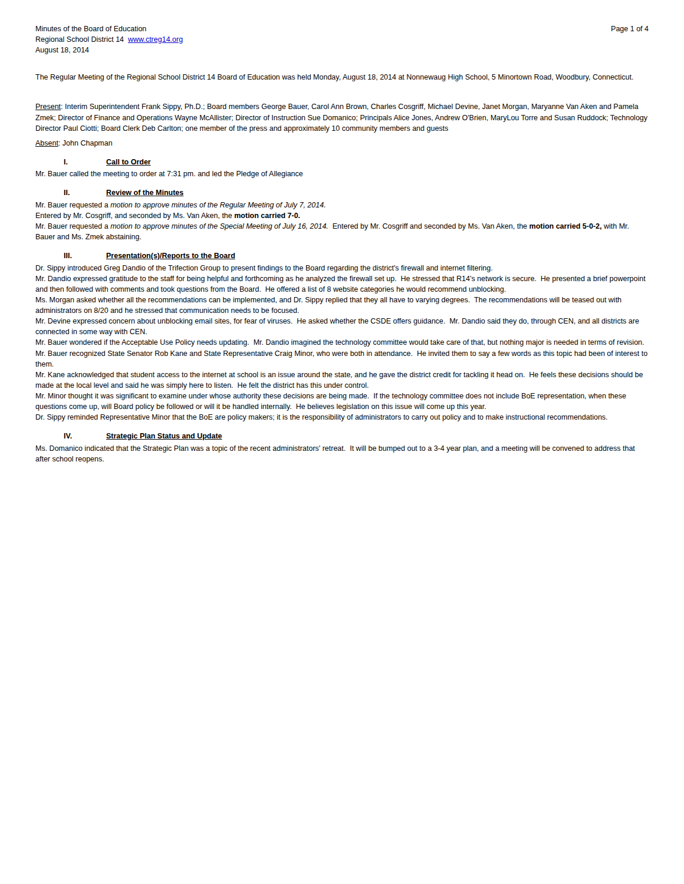Minutes of the Board of Education
Page 1 of 4
Regional School District 14 www.ctreg14.org
August 18, 2014
The Regular Meeting of the Regional School District 14 Board of Education was held Monday, August 18, 2014 at Nonnewaug High School, 5 Minortown Road, Woodbury, Connecticut.
Present: Interim Superintendent Frank Sippy, Ph.D.; Board members George Bauer, Carol Ann Brown, Charles Cosgriff, Michael Devine, Janet Morgan, Maryanne Van Aken and Pamela Zmek; Director of Finance and Operations Wayne McAllister; Director of Instruction Sue Domanico; Principals Alice Jones, Andrew O'Brien, MaryLou Torre and Susan Ruddock; Technology Director Paul Ciotti; Board Clerk Deb Carlton; one member of the press and approximately 10 community members and guests
Absent: John Chapman
I. Call to Order
Mr. Bauer called the meeting to order at 7:31 pm. and led the Pledge of Allegiance
II. Review of the Minutes
Mr. Bauer requested a motion to approve minutes of the Regular Meeting of July 7, 2014.
Entered by Mr. Cosgriff, and seconded by Ms. Van Aken, the motion carried 7-0.
Mr. Bauer requested a motion to approve minutes of the Special Meeting of July 16, 2014. Entered by Mr. Cosgriff and seconded by Ms. Van Aken, the motion carried 5-0-2, with Mr. Bauer and Ms. Zmek abstaining.
III. Presentation(s)/Reports to the Board
Dr. Sippy introduced Greg Dandio of the Trifection Group to present findings to the Board regarding the district's firewall and internet filtering.
Mr. Dandio expressed gratitude to the staff for being helpful and forthcoming as he analyzed the firewall set up. He stressed that R14's network is secure. He presented a brief powerpoint and then followed with comments and took questions from the Board. He offered a list of 8 website categories he would recommend unblocking.
Ms. Morgan asked whether all the recommendations can be implemented, and Dr. Sippy replied that they all have to varying degrees. The recommendations will be teased out with administrators on 8/20 and he stressed that communication needs to be focused.
Mr. Devine expressed concern about unblocking email sites, for fear of viruses. He asked whether the CSDE offers guidance. Mr. Dandio said they do, through CEN, and all districts are connected in some way with CEN.
Mr. Bauer wondered if the Acceptable Use Policy needs updating. Mr. Dandio imagined the technology committee would take care of that, but nothing major is needed in terms of revision.
Mr. Bauer recognized State Senator Rob Kane and State Representative Craig Minor, who were both in attendance. He invited them to say a few words as this topic had been of interest to them.
Mr. Kane acknowledged that student access to the internet at school is an issue around the state, and he gave the district credit for tackling it head on. He feels these decisions should be made at the local level and said he was simply here to listen. He felt the district has this under control.
Mr. Minor thought it was significant to examine under whose authority these decisions are being made. If the technology committee does not include BoE representation, when these questions come up, will Board policy be followed or will it be handled internally. He believes legislation on this issue will come up this year.
Dr. Sippy reminded Representative Minor that the BoE are policy makers; it is the responsibility of administrators to carry out policy and to make instructional recommendations.
IV. Strategic Plan Status and Update
Ms. Domanico indicated that the Strategic Plan was a topic of the recent administrators' retreat. It will be bumped out to a 3-4 year plan, and a meeting will be convened to address that after school reopens.